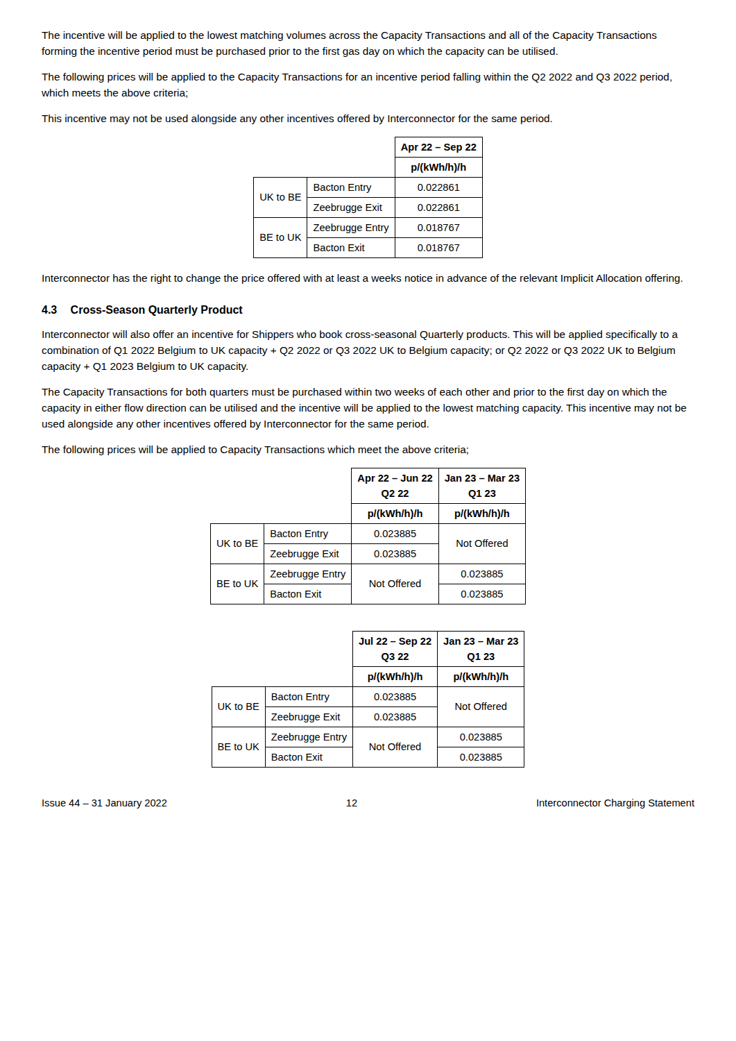The incentive will be applied to the lowest matching volumes across the Capacity Transactions and all of the Capacity Transactions forming the incentive period must be purchased prior to the first gas day on which the capacity can be utilised.
The following prices will be applied to the Capacity Transactions for an incentive period falling within the Q2 2022 and Q3 2022 period, which meets the above criteria;
This incentive may not be used alongside any other incentives offered by Interconnector for the same period.
| | | Apr 22 – Sep 22 |
| | | p/(kWh/h)/h |
| UK to BE | Bacton Entry | 0.022861 |
| Zeebrugge Exit | 0.022861 |
| BE to UK | Zeebrugge Entry | 0.018767 |
| Bacton Exit | 0.018767 |
Interconnector has the right to change the price offered with at least a weeks notice in advance of the relevant Implicit Allocation offering.
4.3 Cross-Season Quarterly Product
Interconnector will also offer an incentive for Shippers who book cross-seasonal Quarterly products. This will be applied specifically to a combination of Q1 2022 Belgium to UK capacity + Q2 2022 or Q3 2022 UK to Belgium capacity; or Q2 2022 or Q3 2022 UK to Belgium capacity + Q1 2023 Belgium to UK capacity.
The Capacity Transactions for both quarters must be purchased within two weeks of each other and prior to the first day on which the capacity in either flow direction can be utilised and the incentive will be applied to the lowest matching capacity. This incentive may not be used alongside any other incentives offered by Interconnector for the same period.
The following prices will be applied to Capacity Transactions which meet the above criteria;
| | | Apr 22 – Jun 22 Q2 22 | Jan 23 – Mar 23 Q1 23 |
| | | p/(kWh/h)/h | p/(kWh/h)/h |
| UK to BE | Bacton Entry | 0.023885 | Not Offered |
| Zeebrugge Exit | 0.023885 |
| BE to UK | Zeebrugge Entry | Not Offered | 0.023885 |
| Bacton Exit | 0.023885 |
| | | Jul 22 – Sep 22 Q3 22 | Jan 23 – Mar 23 Q1 23 |
| | | p/(kWh/h)/h | p/(kWh/h)/h |
| UK to BE | Bacton Entry | 0.023885 | Not Offered |
| Zeebrugge Exit | 0.023885 |
| BE to UK | Zeebrugge Entry | Not Offered | 0.023885 |
| Bacton Exit | 0.023885 |
Issue 44 – 31 January 2022 12 Interconnector Charging Statement